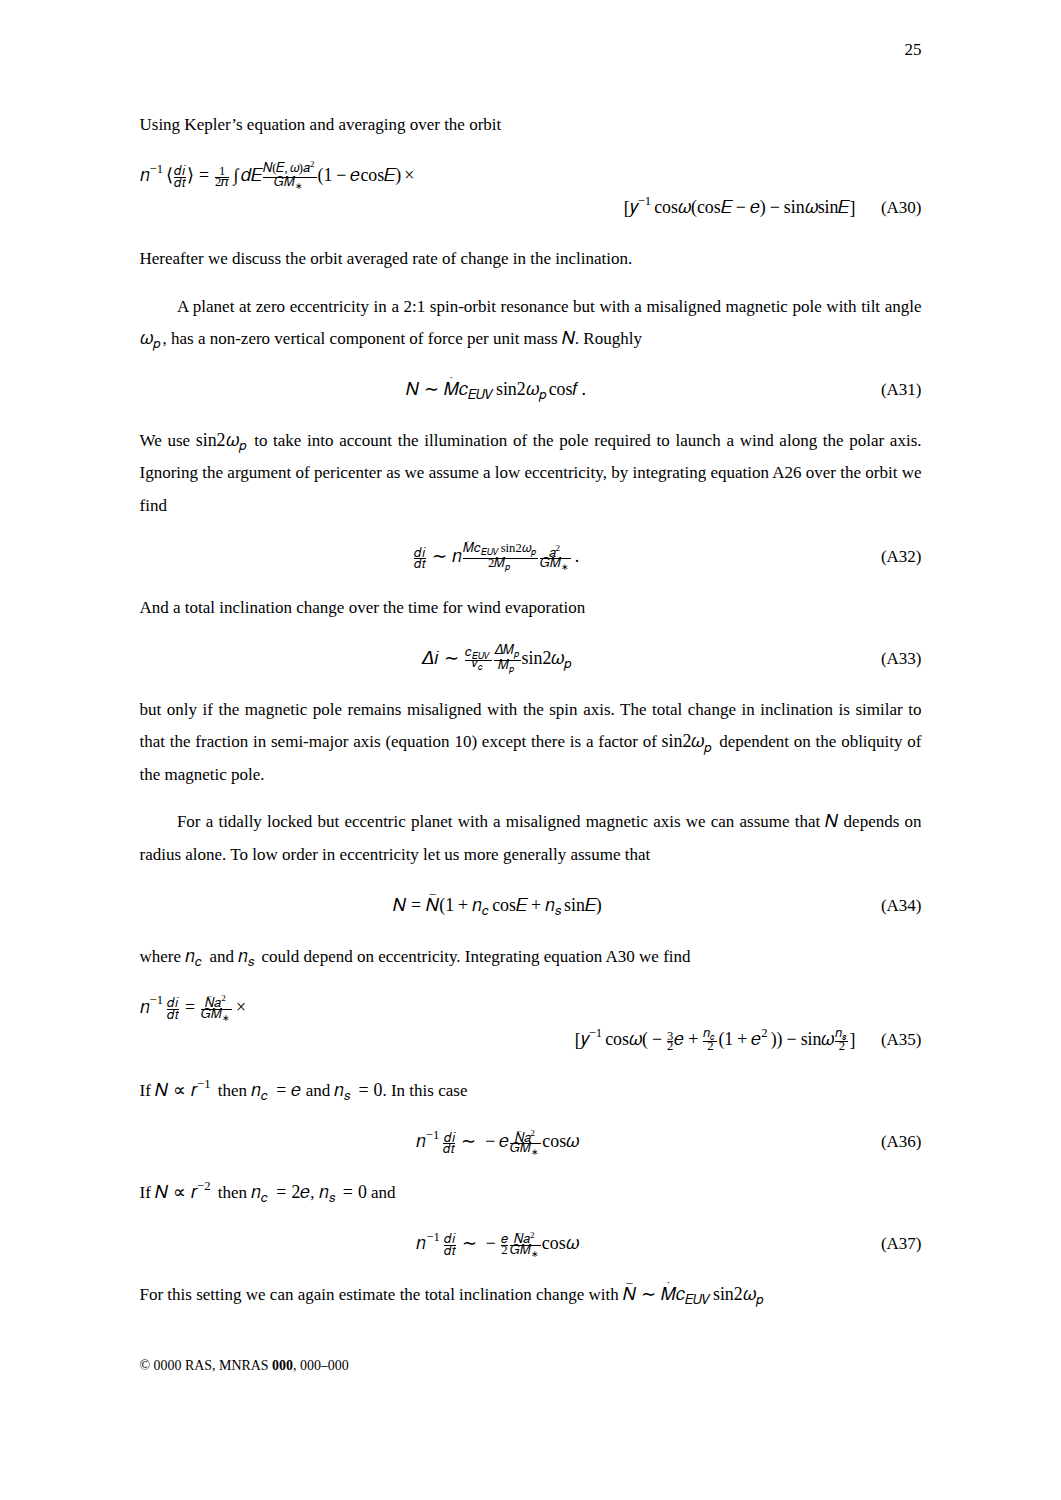25
Using Kepler’s equation and averaging over the orbit
n−1 ⟨ didt ⟩ = 12π ∫ dE N(E,ω)a2 GM∗ (1−e⁡cos⁡E) ×
[ y−1 cos⁡ω (cos⁡E−e) − sin⁡ω sin⁡E ]
(A30)
Hereafter we discuss the orbit averaged rate of change in the inclination.
A planet at zero eccentricity in a 2:1 spin-orbit resonance but with a misaligned magnetic pole with tilt angle ωp, has a non-zero vertical component of force per unit mass N. Roughly
N∼ M˙ cEUV sin⁡2ωp cos⁡f .
(A31)
We use sin⁡2ωp to take into account the illumination of the pole required to launch a wind along the polar axis. Ignoring the argument of pericenter as we assume a low eccentricity, by integrating equation A26 over the orbit we find
didt ∼ n M˙cEUVsin⁡2ωp 2Mp a2 GM∗ .
(A32)
And a total inclination change over the time for wind evaporation
Δi ∼ cEUV vc ΔMp Mp sin⁡2ωp
(A33)
but only if the magnetic pole remains misaligned with the spin axis. The total change in inclination is similar to that the fraction in semi-major axis (equation 10) except there is a factor of sin⁡2ωp dependent on the obliquity of the magnetic pole.
For a tidally locked but eccentric planet with a misaligned magnetic axis we can assume that N depends on radius alone. To low order in eccentricity let us more generally assume that
N= N¯ (1 +nccos⁡E +nssin⁡E )
(A34)
where nc and ns could depend on eccentricity. Integrating equation A30 we find
n−1 didt = N¯a2 GM∗ ×
[ y−1 cos⁡ω ( −32e + nc2 (1+e2) ) − sin⁡ω ns2 ]
(A35)
If N∝r−1 then nc=e and ns=0. In this case
n−1 didt ∼ −e N¯a2 GM∗ cos⁡ω
(A36)
If N∝r−2 then nc=2e, ns=0 and
n−1 didt ∼ − e2 N¯a2 GM∗ cos⁡ω
(A37)
For this setting we can again estimate the total inclination change with N¯∼M˙cEUVsin⁡2ωp
© 0000 RAS, MNRAS 000, 000–000